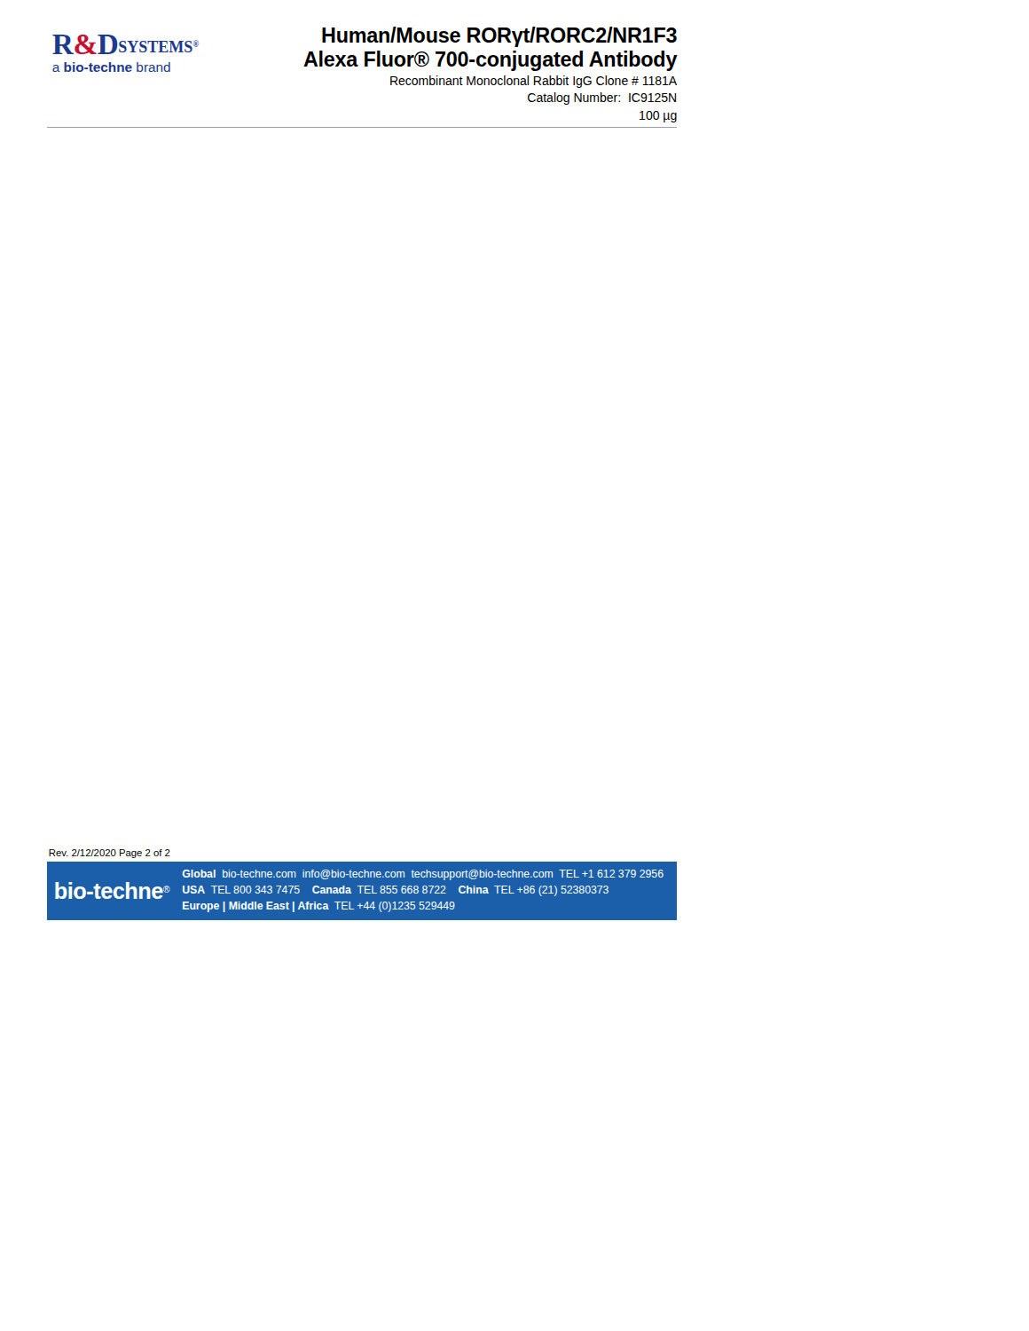R&DSYSTEMS®
a bio-techne brand
Human/Mouse RORγt/RORC2/NR1F3
Alexa Fluor® 700‑conjugated Antibody
Recombinant Monoclonal Rabbit IgG Clone # 1181A
Catalog Number: IC9125N
100 µg
Rev. 2/12/2020 Page 2 of 2
bio-techne®
Global bio-techne.com info@bio-techne.com techsupport@bio-techne.com TEL +1 612 379 2956
USA TEL 800 343 7475 Canada TEL 855 668 8722 China TEL +86 (21) 52380373
Europe | Middle East | Africa TEL +44 (0)1235 529449